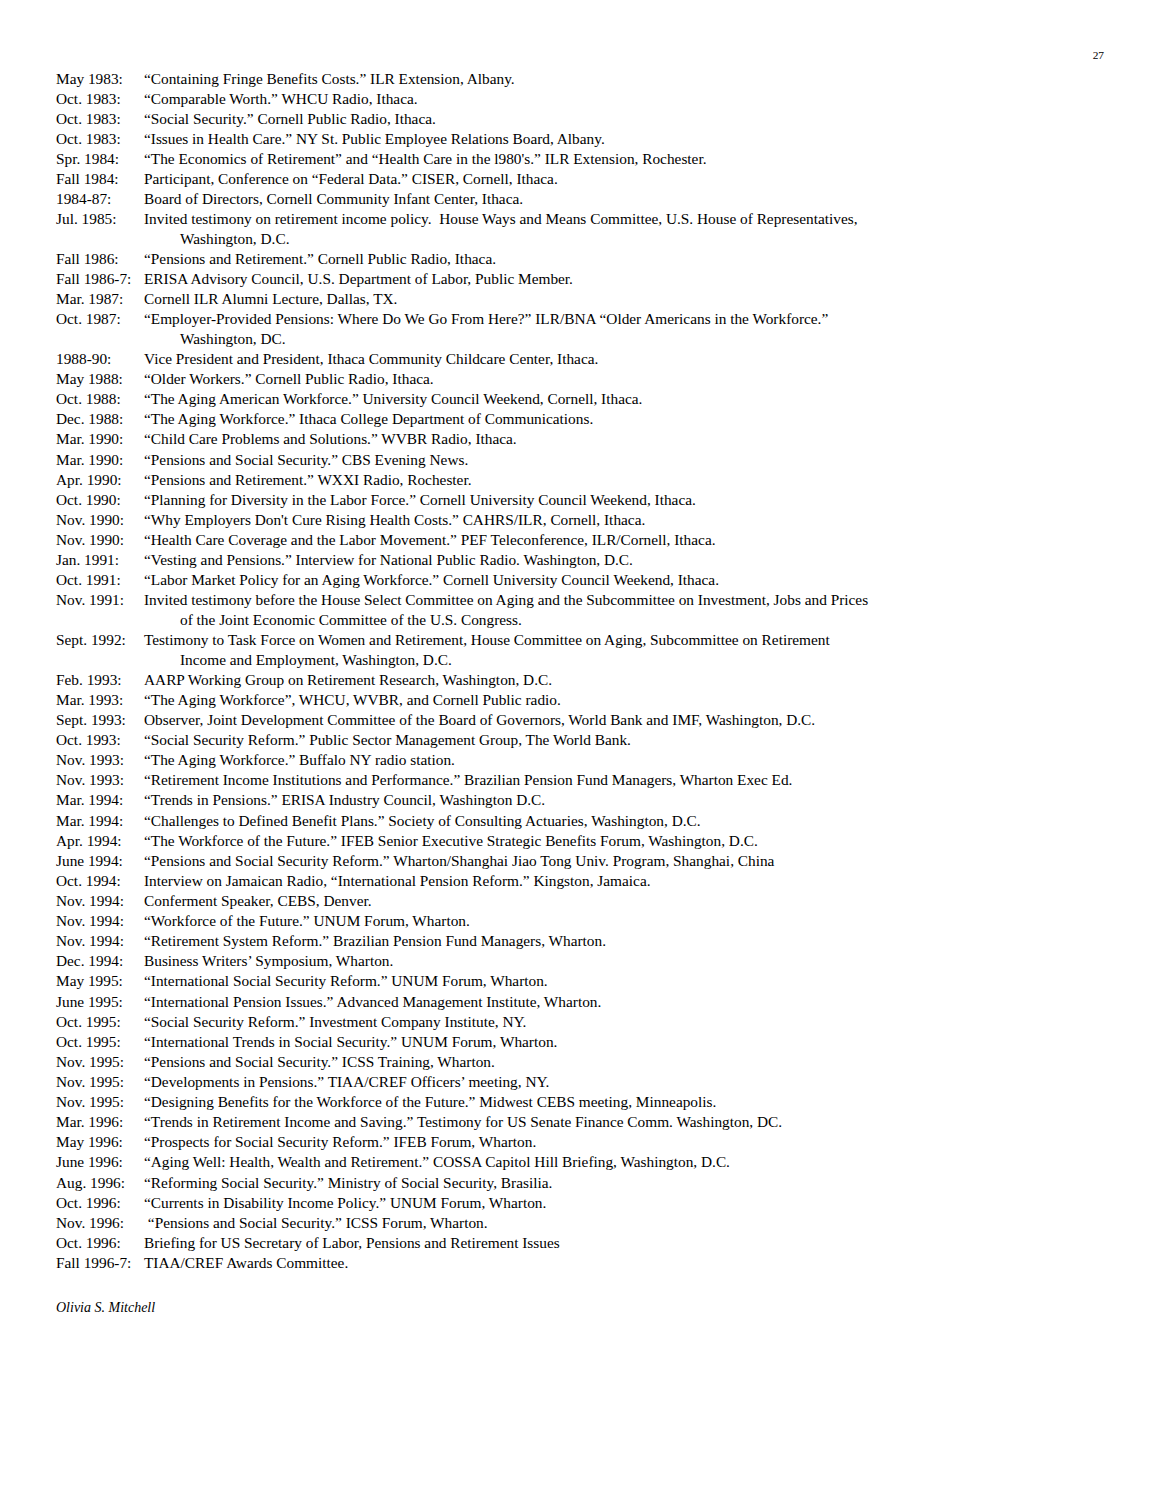27
| May 1983: | “Containing Fringe Benefits Costs.” ILR Extension, Albany. |
| Oct. 1983: | “Comparable Worth.” WHCU Radio, Ithaca. |
| Oct. 1983: | “Social Security.” Cornell Public Radio, Ithaca. |
| Oct. 1983: | “Issues in Health Care.” NY St. Public Employee Relations Board, Albany. |
| Spr. 1984: | “The Economics of Retirement” and “Health Care in the l980's.” ILR Extension, Rochester. |
| Fall 1984: | Participant, Conference on “Federal Data.” CISER, Cornell, Ithaca. |
| 1984-87: | Board of Directors, Cornell Community Infant Center, Ithaca. |
| Jul. 1985: | Invited testimony on retirement income policy. House Ways and Means Committee, U.S. House of Representatives, Washington, D.C. |
| Fall 1986: | “Pensions and Retirement.” Cornell Public Radio, Ithaca. |
| Fall 1986-7: | ERISA Advisory Council, U.S. Department of Labor, Public Member. |
| Mar. 1987: | Cornell ILR Alumni Lecture, Dallas, TX. |
| Oct. 1987: | “Employer-Provided Pensions: Where Do We Go From Here?” ILR/BNA “Older Americans in the Workforce.” Washington, DC. |
| 1988-90: | Vice President and President, Ithaca Community Childcare Center, Ithaca. |
| May 1988: | “Older Workers.” Cornell Public Radio, Ithaca. |
| Oct. 1988: | “The Aging American Workforce.” University Council Weekend, Cornell, Ithaca. |
| Dec. 1988: | “The Aging Workforce.” Ithaca College Department of Communications. |
| Mar. 1990: | “Child Care Problems and Solutions.” WVBR Radio, Ithaca. |
| Mar. 1990: | “Pensions and Social Security.” CBS Evening News. |
| Apr. 1990: | “Pensions and Retirement.” WXXI Radio, Rochester. |
| Oct. 1990: | “Planning for Diversity in the Labor Force.” Cornell University Council Weekend, Ithaca. |
| Nov. 1990: | “Why Employers Don't Cure Rising Health Costs.” CAHRS/ILR, Cornell, Ithaca. |
| Nov. 1990: | “Health Care Coverage and the Labor Movement.” PEF Teleconference, ILR/Cornell, Ithaca. |
| Jan. 1991: | “Vesting and Pensions.” Interview for National Public Radio. Washington, D.C. |
| Oct. 1991: | “Labor Market Policy for an Aging Workforce.” Cornell University Council Weekend, Ithaca. |
| Nov. 1991: | Invited testimony before the House Select Committee on Aging and the Subcommittee on Investment, Jobs and Prices of the Joint Economic Committee of the U.S. Congress. |
| Sept. 1992: | Testimony to Task Force on Women and Retirement, House Committee on Aging, Subcommittee on Retirement Income and Employment, Washington, D.C. |
| Feb. 1993: | AARP Working Group on Retirement Research, Washington, D.C. |
| Mar. 1993: | “The Aging Workforce”, WHCU, WVBR, and Cornell Public radio. |
| Sept. 1993: | Observer, Joint Development Committee of the Board of Governors, World Bank and IMF, Washington, D.C. |
| Oct. 1993: | “Social Security Reform.” Public Sector Management Group, The World Bank. |
| Nov. 1993: | “The Aging Workforce.” Buffalo NY radio station. |
| Nov. 1993: | “Retirement Income Institutions and Performance.” Brazilian Pension Fund Managers, Wharton Exec Ed. |
| Mar. 1994: | “Trends in Pensions.” ERISA Industry Council, Washington D.C. |
| Mar. 1994: | “Challenges to Defined Benefit Plans.” Society of Consulting Actuaries, Washington, D.C. |
| Apr. 1994: | “The Workforce of the Future.” IFEB Senior Executive Strategic Benefits Forum, Washington, D.C. |
| June 1994: | “Pensions and Social Security Reform.” Wharton/Shanghai Jiao Tong Univ. Program, Shanghai, China |
| Oct. 1994: | Interview on Jamaican Radio, “International Pension Reform.” Kingston, Jamaica. |
| Nov. 1994: | Conferment Speaker, CEBS, Denver. |
| Nov. 1994: | “Workforce of the Future.” UNUM Forum, Wharton. |
| Nov. 1994: | “Retirement System Reform.” Brazilian Pension Fund Managers, Wharton. |
| Dec. 1994: | Business Writers’ Symposium, Wharton. |
| May 1995: | “International Social Security Reform.” UNUM Forum, Wharton. |
| June 1995: | “International Pension Issues.” Advanced Management Institute, Wharton. |
| Oct. 1995: | “Social Security Reform.” Investment Company Institute, NY. |
| Oct. 1995: | “International Trends in Social Security.” UNUM Forum, Wharton. |
| Nov. 1995: | “Pensions and Social Security.” ICSS Training, Wharton. |
| Nov. 1995: | “Developments in Pensions.” TIAA/CREF Officers’ meeting, NY. |
| Nov. 1995: | “Designing Benefits for the Workforce of the Future.” Midwest CEBS meeting, Minneapolis. |
| Mar. 1996: | “Trends in Retirement Income and Saving.” Testimony for US Senate Finance Comm. Washington, DC. |
| May 1996: | “Prospects for Social Security Reform.” IFEB Forum, Wharton. |
| June 1996: | “Aging Well: Health, Wealth and Retirement.” COSSA Capitol Hill Briefing, Washington, D.C. |
| Aug. 1996: | “Reforming Social Security.” Ministry of Social Security, Brasilia. |
| Oct. 1996: | “Currents in Disability Income Policy.” UNUM Forum, Wharton. |
| Nov. 1996: | “Pensions and Social Security.” ICSS Forum, Wharton. |
| Oct. 1996: | Briefing for US Secretary of Labor, Pensions and Retirement Issues |
| Fall 1996-7: | TIAA/CREF Awards Committee. |
Olivia S. Mitchell